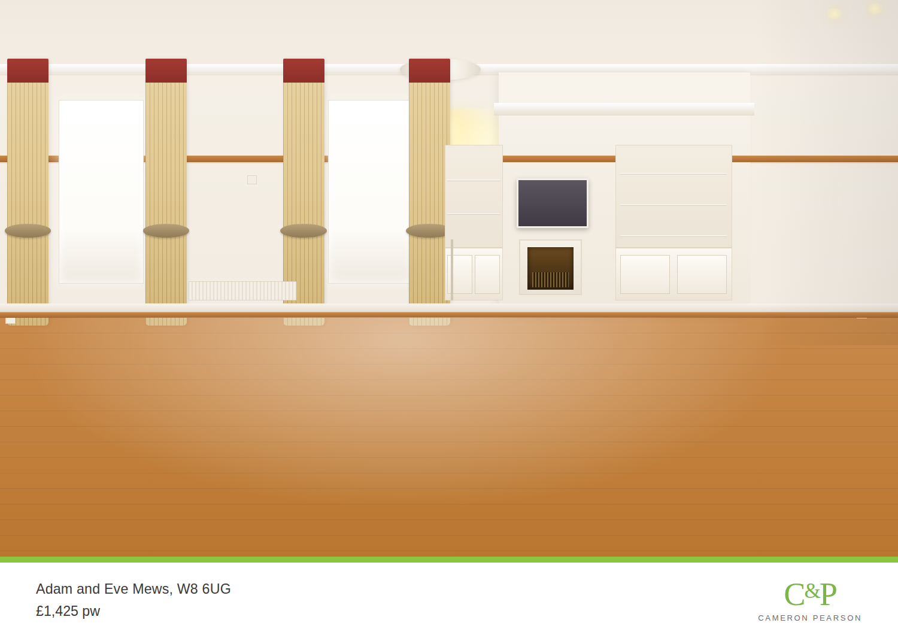Adam and Eve Mews, W8 6UG
£1,425 pw
C&P
Cameron Pearson